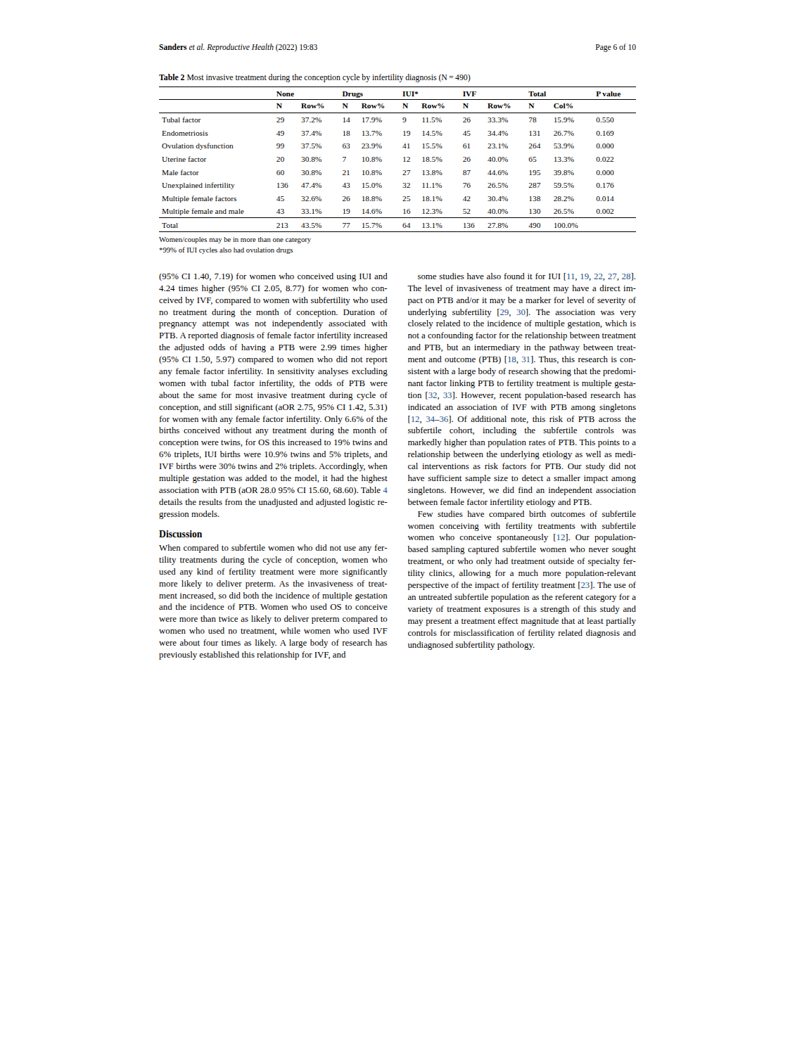Sanders et al. Reproductive Health (2022) 19:83
Page 6 of 10
Table 2 Most invasive treatment during the conception cycle by infertility diagnosis (N = 490)
| | None | Drugs | IUI* | IVF | Total | P value |
| --- | --- | --- | --- | --- | --- | --- |
| | N | Row% | N | Row% | N | Row% | N | Row% | N | Col% | |
| Tubal factor | 29 | 37.2% | 14 | 17.9% | 9 | 11.5% | 26 | 33.3% | 78 | 15.9% | 0.550 |
| Endometriosis | 49 | 37.4% | 18 | 13.7% | 19 | 14.5% | 45 | 34.4% | 131 | 26.7% | 0.169 |
| Ovulation dysfunction | 99 | 37.5% | 63 | 23.9% | 41 | 15.5% | 61 | 23.1% | 264 | 53.9% | 0.000 |
| Uterine factor | 20 | 30.8% | 7 | 10.8% | 12 | 18.5% | 26 | 40.0% | 65 | 13.3% | 0.022 |
| Male factor | 60 | 30.8% | 21 | 10.8% | 27 | 13.8% | 87 | 44.6% | 195 | 39.8% | 0.000 |
| Unexplained infertility | 136 | 47.4% | 43 | 15.0% | 32 | 11.1% | 76 | 26.5% | 287 | 59.5% | 0.176 |
| Multiple female factors | 45 | 32.6% | 26 | 18.8% | 25 | 18.1% | 42 | 30.4% | 138 | 28.2% | 0.014 |
| Multiple female and male | 43 | 33.1% | 19 | 14.6% | 16 | 12.3% | 52 | 40.0% | 130 | 26.5% | 0.002 |
| Total | 213 | 43.5% | 77 | 15.7% | 64 | 13.1% | 136 | 27.8% | 490 | 100.0% | |
Women/couples may be in more than one category
*99% of IUI cycles also had ovulation drugs
(95% CI 1.40, 7.19) for women who conceived using IUI and 4.24 times higher (95% CI 2.05, 8.77) for women who conceived by IVF, compared to women with subfertility who used no treatment during the month of conception. Duration of pregnancy attempt was not independently associated with PTB. A reported diagnosis of female factor infertility increased the adjusted odds of having a PTB were 2.99 times higher (95% CI 1.50, 5.97) compared to women who did not report any female factor infertility. In sensitivity analyses excluding women with tubal factor infertility, the odds of PTB were about the same for most invasive treatment during cycle of conception, and still significant (aOR 2.75, 95% CI 1.42, 5.31) for women with any female factor infertility. Only 6.6% of the births conceived without any treatment during the month of conception were twins, for OS this increased to 19% twins and 6% triplets, IUI births were 10.9% twins and 5% triplets, and IVF births were 30% twins and 2% triplets. Accordingly, when multiple gestation was added to the model, it had the highest association with PTB (aOR 28.0 95% CI 15.60, 68.60). Table 4 details the results from the unadjusted and adjusted logistic regression models.
Discussion
When compared to subfertile women who did not use any fertility treatments during the cycle of conception, women who used any kind of fertility treatment were more significantly more likely to deliver preterm. As the invasiveness of treatment increased, so did both the incidence of multiple gestation and the incidence of PTB. Women who used OS to conceive were more than twice as likely to deliver preterm compared to women who used no treatment, while women who used IVF were about four times as likely. A large body of research has previously established this relationship for IVF, and
some studies have also found it for IUI [11, 19, 22, 27, 28]. The level of invasiveness of treatment may have a direct impact on PTB and/or it may be a marker for level of severity of underlying subfertility [29, 30]. The association was very closely related to the incidence of multiple gestation, which is not a confounding factor for the relationship between treatment and PTB, but an intermediary in the pathway between treatment and outcome (PTB) [18, 31]. Thus, this research is consistent with a large body of research showing that the predominant factor linking PTB to fertility treatment is multiple gestation [32, 33]. However, recent population-based research has indicated an association of IVF with PTB among singletons [12, 34–36]. Of additional note, this risk of PTB across the subfertile cohort, including the subfertile controls was markedly higher than population rates of PTB. This points to a relationship between the underlying etiology as well as medical interventions as risk factors for PTB. Our study did not have sufficient sample size to detect a smaller impact among singletons. However, we did find an independent association between female factor infertility etiology and PTB.
Few studies have compared birth outcomes of subfertile women conceiving with fertility treatments with subfertile women who conceive spontaneously [12]. Our population-based sampling captured subfertile women who never sought treatment, or who only had treatment outside of specialty fertility clinics, allowing for a much more population-relevant perspective of the impact of fertility treatment [23]. The use of an untreated subfertile population as the referent category for a variety of treatment exposures is a strength of this study and may present a treatment effect magnitude that at least partially controls for misclassification of fertility related diagnosis and undiagnosed subfertility pathology.